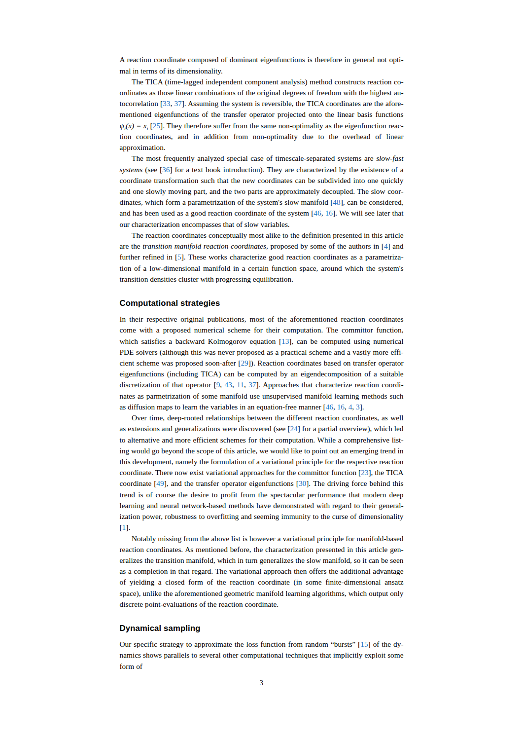A reaction coordinate composed of dominant eigenfunctions is therefore in general not optimal in terms of its dimensionality.
The TICA (time-lagged independent component analysis) method constructs reaction coordinates as those linear combinations of the original degrees of freedom with the highest autocorrelation [33, 37]. Assuming the system is reversible, the TICA coordinates are the aforementioned eigenfunctions of the transfer operator projected onto the linear basis functions ψi(x) = xi [25]. They therefore suffer from the same non-optimality as the eigenfunction reaction coordinates, and in addition from non-optimality due to the overhead of linear approximation.
The most frequently analyzed special case of timescale-separated systems are slow-fast systems (see [36] for a text book introduction). They are characterized by the existence of a coordinate transformation such that the new coordinates can be subdivided into one quickly and one slowly moving part, and the two parts are approximately decoupled. The slow coordinates, which form a parametrization of the system's slow manifold [48], can be considered, and has been used as a good reaction coordinate of the system [46, 16]. We will see later that our characterization encompasses that of slow variables.
The reaction coordinates conceptually most alike to the definition presented in this article are the transition manifold reaction coordinates, proposed by some of the authors in [4] and further refined in [5]. These works characterize good reaction coordinates as a parametrization of a low-dimensional manifold in a certain function space, around which the system's transition densities cluster with progressing equilibration.
Computational strategies
In their respective original publications, most of the aforementioned reaction coordinates come with a proposed numerical scheme for their computation. The committor function, which satisfies a backward Kolmogorov equation [13], can be computed using numerical PDE solvers (although this was never proposed as a practical scheme and a vastly more efficient scheme was proposed soon-after [29]). Reaction coordinates based on transfer operator eigenfunctions (including TICA) can be computed by an eigendecomposition of a suitable discretization of that operator [9, 43, 11, 37]. Approaches that characterize reaction coordinates as parmetrization of some manifold use unsupervised manifold learning methods such as diffusion maps to learn the variables in an equation-free manner [46, 16, 4, 3].
Over time, deep-rooted relationships between the different reaction coordinates, as well as extensions and generalizations were discovered (see [24] for a partial overview), which led to alternative and more efficient schemes for their computation. While a comprehensive listing would go beyond the scope of this article, we would like to point out an emerging trend in this development, namely the formulation of a variational principle for the respective reaction coordinate. There now exist variational approaches for the committor function [23], the TICA coordinate [49], and the transfer operator eigenfunctions [30]. The driving force behind this trend is of course the desire to profit from the spectacular performance that modern deep learning and neural network-based methods have demonstrated with regard to their generalization power, robustness to overfitting and seeming immunity to the curse of dimensionality [1].
Notably missing from the above list is however a variational principle for manifold-based reaction coordinates. As mentioned before, the characterization presented in this article generalizes the transition manifold, which in turn generalizes the slow manifold, so it can be seen as a completion in that regard. The variational approach then offers the additional advantage of yielding a closed form of the reaction coordinate (in some finite-dimensional ansatz space), unlike the aforementioned geometric manifold learning algorithms, which output only discrete point-evaluations of the reaction coordinate.
Dynamical sampling
Our specific strategy to approximate the loss function from random “bursts” [15] of the dynamics shows parallels to several other computational techniques that implicitly exploit some form of
3